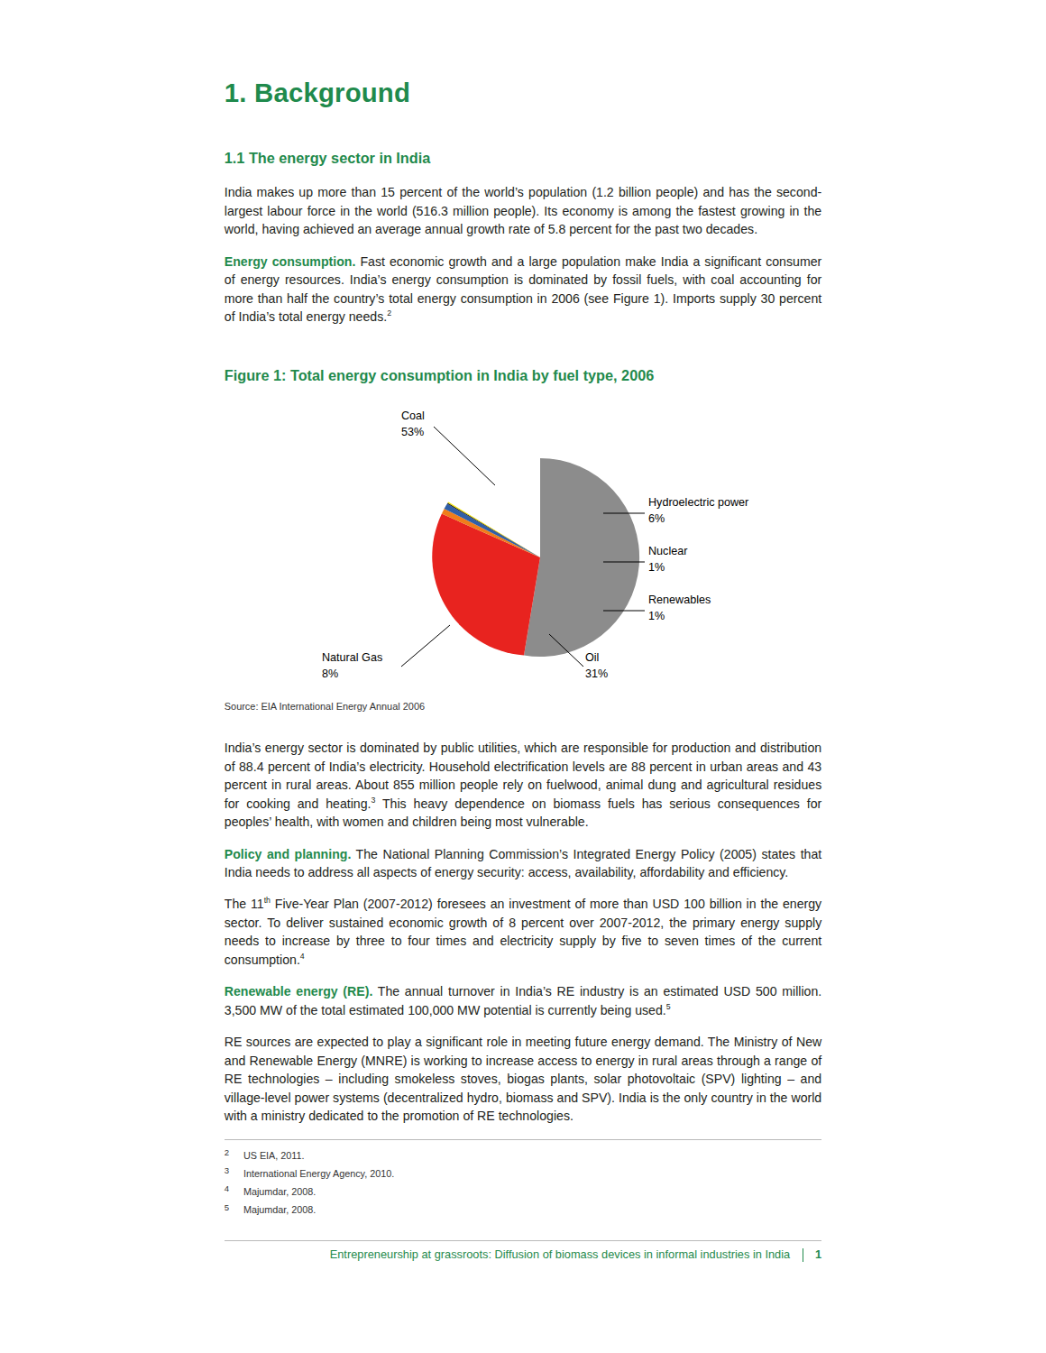1. Background
1.1 The energy sector in India
India makes up more than 15 percent of the world’s population (1.2 billion people) and has the second-largest labour force in the world (516.3 million people). Its economy is among the fastest growing in the world, having achieved an average annual growth rate of 5.8 percent for the past two decades.
Energy consumption. Fast economic growth and a large population make India a significant consumer of energy resources. India’s energy consumption is dominated by fossil fuels, with coal accounting for more than half the country’s total energy consumption in 2006 (see Figure 1). Imports supply 30 percent of India’s total energy needs.2
Figure 1: Total energy consumption in India by fuel type, 2006
Coal 53% Hydroelectric power 6% Nuclear 1% Renewables 1% Natural Gas 8% Oil 31%
Source: EIA International Energy Annual 2006
India’s energy sector is dominated by public utilities, which are responsible for production and distribution of 88.4 percent of India’s electricity. Household electrification levels are 88 percent in urban areas and 43 percent in rural areas. About 855 million people rely on fuelwood, animal dung and agricultural residues for cooking and heating.3 This heavy dependence on biomass fuels has serious consequences for peoples’ health, with women and children being most vulnerable.
Policy and planning. The National Planning Commission’s Integrated Energy Policy (2005) states that India needs to address all aspects of energy security: access, availability, affordability and efficiency.
The 11th Five-Year Plan (2007-2012) foresees an investment of more than USD 100 billion in the energy sector. To deliver sustained economic growth of 8 percent over 2007-2012, the primary energy supply needs to increase by three to four times and electricity supply by five to seven times of the current consumption.4
Renewable energy (RE). The annual turnover in India’s RE industry is an estimated USD 500 million. 3,500 MW of the total estimated 100,000 MW potential is currently being used.5
RE sources are expected to play a significant role in meeting future energy demand. The Ministry of New and Renewable Energy (MNRE) is working to increase access to energy in rural areas through a range of RE technologies – including smokeless stoves, biogas plants, solar photovoltaic (SPV) lighting – and village-level power systems (decentralized hydro, biomass and SPV). India is the only country in the world with a ministry dedicated to the promotion of RE technologies.
2 US EIA, 2011.
3 International Energy Agency, 2010.
4 Majumdar, 2008.
5 Majumdar, 2008.
Entrepreneurship at grassroots: Diffusion of biomass devices in informal industries in India 1